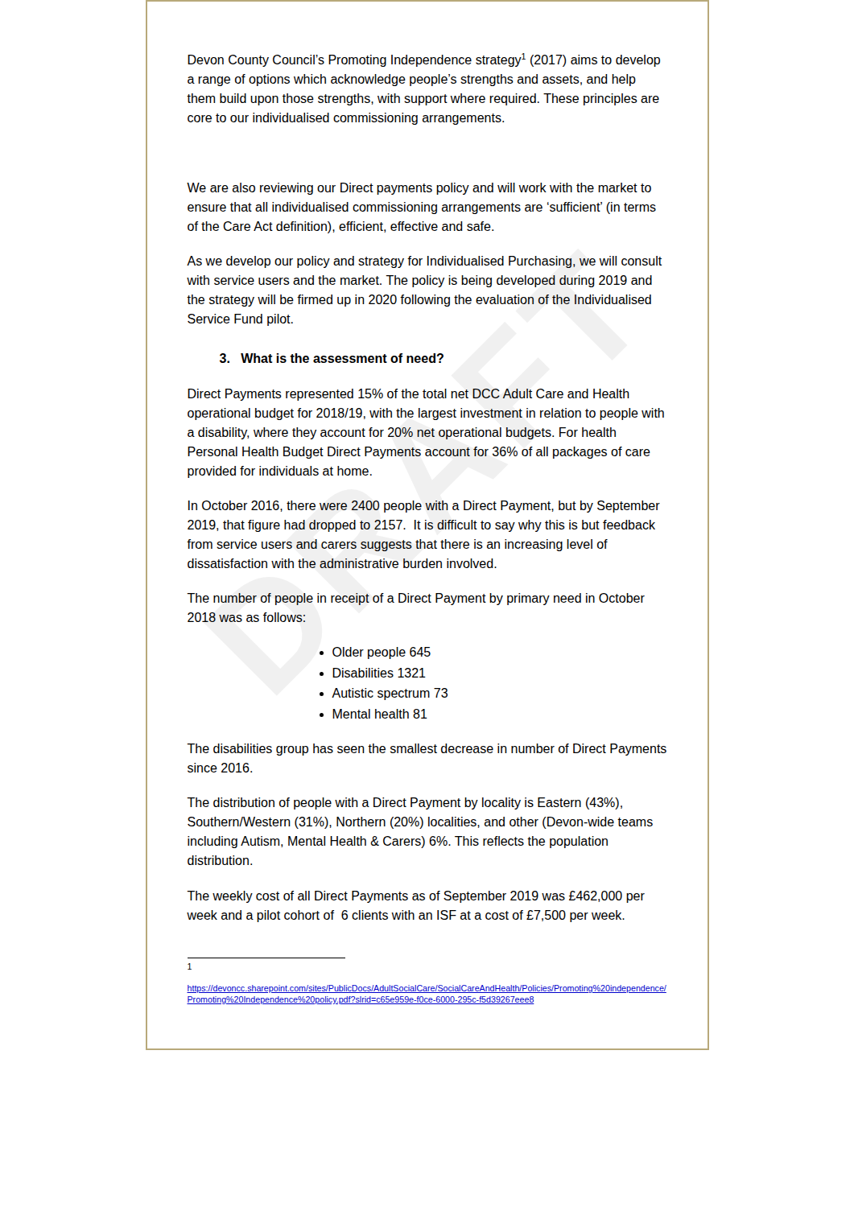DRAFT
Devon County Council’s Promoting Independence strategy1 (2017) aims to develop a range of options which acknowledge people’s strengths and assets, and help them build upon those strengths, with support where required. These principles are core to our individualised commissioning arrangements.
We are also reviewing our Direct payments policy and will work with the market to ensure that all individualised commissioning arrangements are ‘sufficient’ (in terms of the Care Act definition), efficient, effective and safe.
As we develop our policy and strategy for Individualised Purchasing, we will consult with service users and the market. The policy is being developed during 2019 and the strategy will be firmed up in 2020 following the evaluation of the Individualised Service Fund pilot.
3. What is the assessment of need?
Direct Payments represented 15% of the total net DCC Adult Care and Health operational budget for 2018/19, with the largest investment in relation to people with a disability, where they account for 20% net operational budgets. For health Personal Health Budget Direct Payments account for 36% of all packages of care provided for individuals at home.
In October 2016, there were 2400 people with a Direct Payment, but by September 2019, that figure had dropped to 2157. It is difficult to say why this is but feedback from service users and carers suggests that there is an increasing level of dissatisfaction with the administrative burden involved.
The number of people in receipt of a Direct Payment by primary need in October 2018 was as follows:
Older people 645
Disabilities 1321
Autistic spectrum 73
Mental health 81
The disabilities group has seen the smallest decrease in number of Direct Payments since 2016.
The distribution of people with a Direct Payment by locality is Eastern (43%), Southern/Western (31%), Northern (20%) localities, and other (Devon-wide teams including Autism, Mental Health & Carers) 6%. This reflects the population distribution.
The weekly cost of all Direct Payments as of September 2019 was £462,000 per week and a pilot cohort of 6 clients with an ISF at a cost of £7,500 per week.
1
https://devoncc.sharepoint.com/sites/PublicDocs/AdultSocialCare/SocialCareAndHealth/Policies/Promoting%20independence/Promoting%20Independence%20policy.pdf?slrid=c65e959e-f0ce-6000-295c-f5d39267eee8